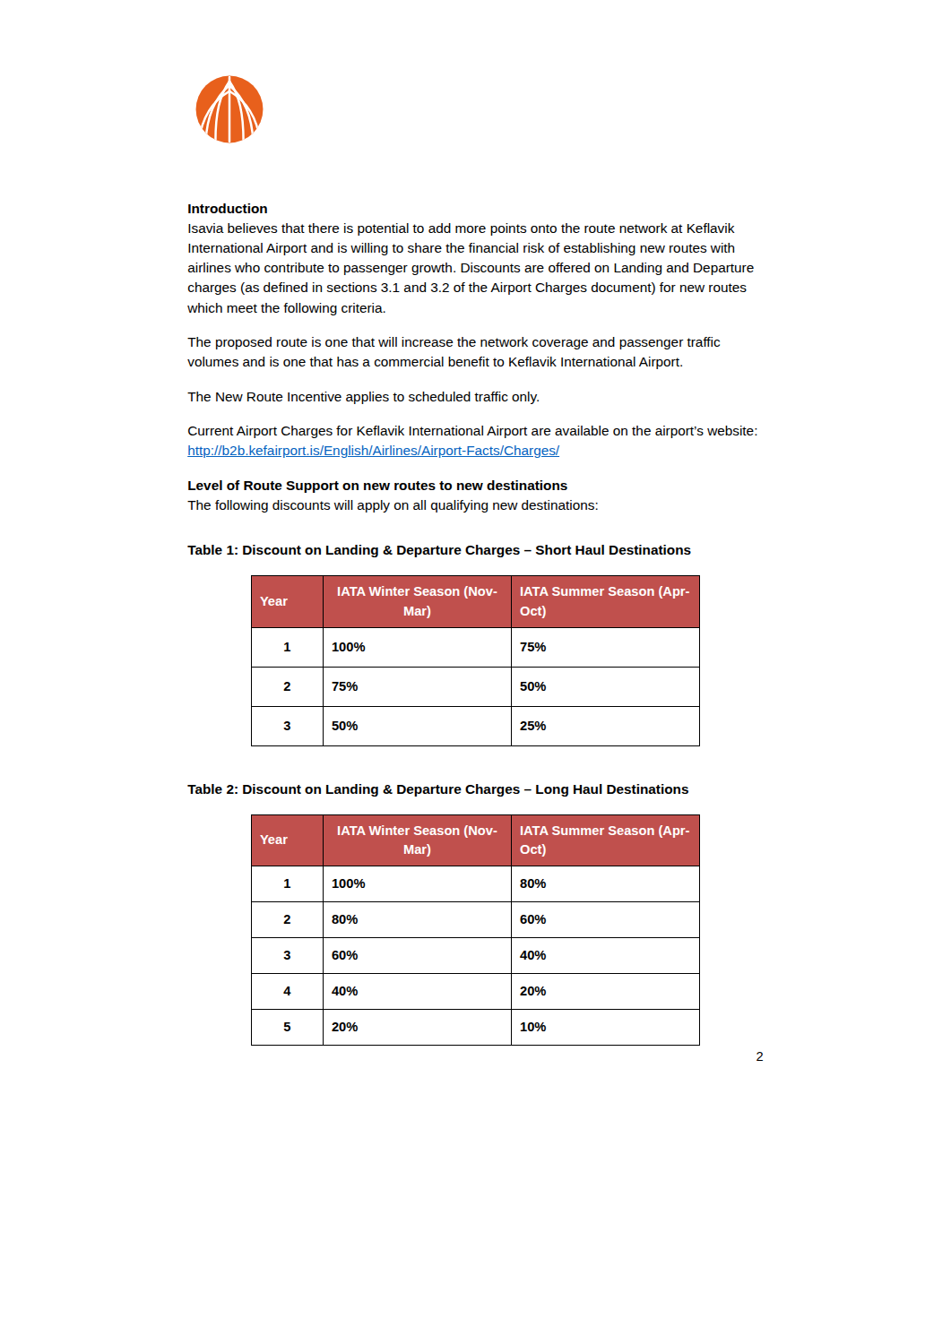Introduction
Isavia believes that there is potential to add more points onto the route network at Keflavik International Airport and is willing to share the financial risk of establishing new routes with airlines who contribute to passenger growth. Discounts are offered on Landing and Departure charges (as defined in sections 3.1 and 3.2 of the Airport Charges document) for new routes which meet the following criteria.
The proposed route is one that will increase the network coverage and passenger traffic volumes and is one that has a commercial benefit to Keflavik International Airport.
The New Route Incentive applies to scheduled traffic only.
Current Airport Charges for Keflavik International Airport are available on the airport’s website:
http://b2b.kefairport.is/English/Airlines/Airport-Facts/Charges/
Level of Route Support on new routes to new destinations
The following discounts will apply on all qualifying new destinations:
Table 1: Discount on Landing & Departure Charges – Short Haul Destinations
| Year | IATA Winter Season (Nov-Mar) | IATA Summer Season (Apr-Oct) |
| --- | --- | --- |
| 1 | 100% | 75% |
| 2 | 75% | 50% |
| 3 | 50% | 25% |
Table 2: Discount on Landing & Departure Charges – Long Haul Destinations
| Year | IATA Winter Season (Nov-Mar) | IATA Summer Season (Apr-Oct) |
| --- | --- | --- |
| 1 | 100% | 80% |
| 2 | 80% | 60% |
| 3 | 60% | 40% |
| 4 | 40% | 20% |
| 5 | 20% | 10% |
2